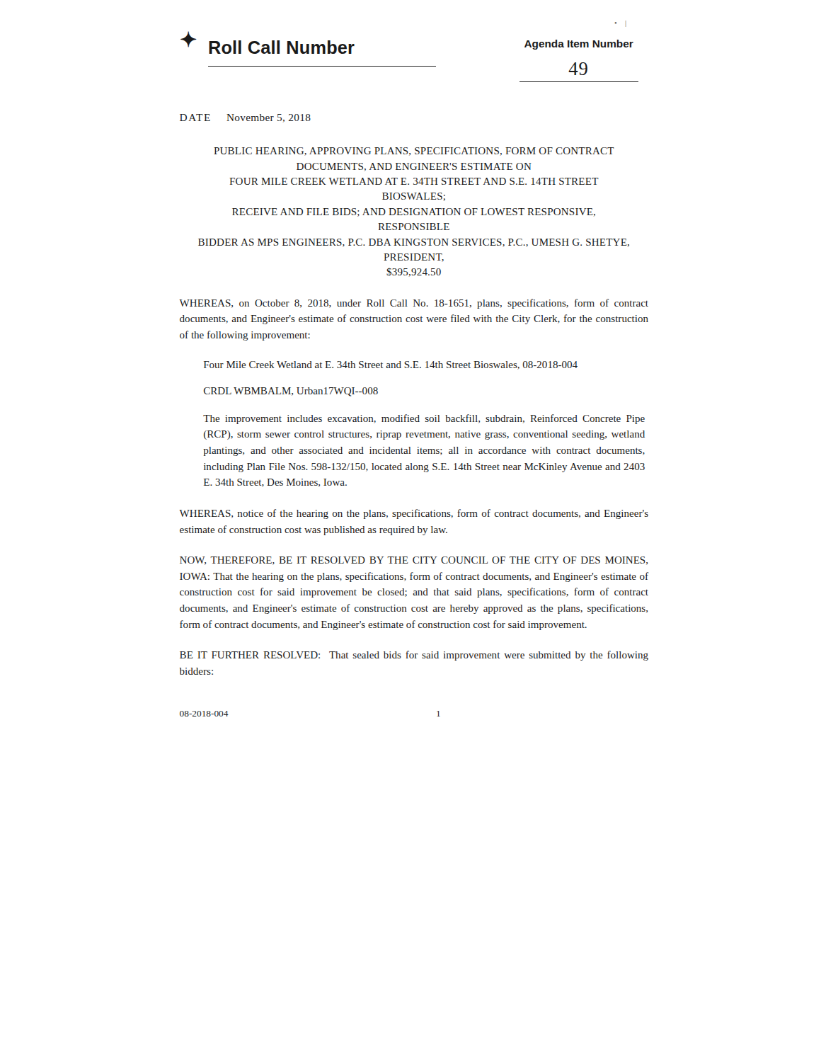• |
✦Roll Call Number
Agenda Item Number 49
DATENovember 5, 2018
PUBLIC HEARING, APPROVING PLANS, SPECIFICATIONS, FORM OF CONTRACT
DOCUMENTS, AND ENGINEER'S ESTIMATE ON
FOUR MILE CREEK WETLAND AT E. 34TH STREET AND S.E. 14TH STREET BIOSWALES;
RECEIVE AND FILE BIDS; AND DESIGNATION OF LOWEST RESPONSIVE, RESPONSIBLE
BIDDER AS MPS ENGINEERS, P.C. DBA KINGSTON SERVICES, P.C., UMESH G. SHETYE, PRESIDENT,
$395,924.50
WHEREAS, on October 8, 2018, under Roll Call No. 18-1651, plans, specifications, form of contract documents, and Engineer's estimate of construction cost were filed with the City Clerk, for the construction of the following improvement:
Four Mile Creek Wetland at E. 34th Street and S.E. 14th Street Bioswales, 08-2018-004
CRDL WBMBALM, Urban17WQI--008
The improvement includes excavation, modified soil backfill, subdrain, Reinforced Concrete Pipe (RCP), storm sewer control structures, riprap revetment, native grass, conventional seeding, wetland plantings, and other associated and incidental items; all in accordance with contract documents, including Plan File Nos. 598-132/150, located along S.E. 14th Street near McKinley Avenue and 2403 E. 34th Street, Des Moines, Iowa.
WHEREAS, notice of the hearing on the plans, specifications, form of contract documents, and Engineer's estimate of construction cost was published as required by law.
NOW, THEREFORE, BE IT RESOLVED BY THE CITY COUNCIL OF THE CITY OF DES MOINES, IOWA: That the hearing on the plans, specifications, form of contract documents, and Engineer's estimate of construction cost for said improvement be closed; and that said plans, specifications, form of contract documents, and Engineer's estimate of construction cost are hereby approved as the plans, specifications, form of contract documents, and Engineer's estimate of construction cost for said improvement.
BE IT FURTHER RESOLVED: That sealed bids for said improvement were submitted by the following bidders:
08-2018-004
1